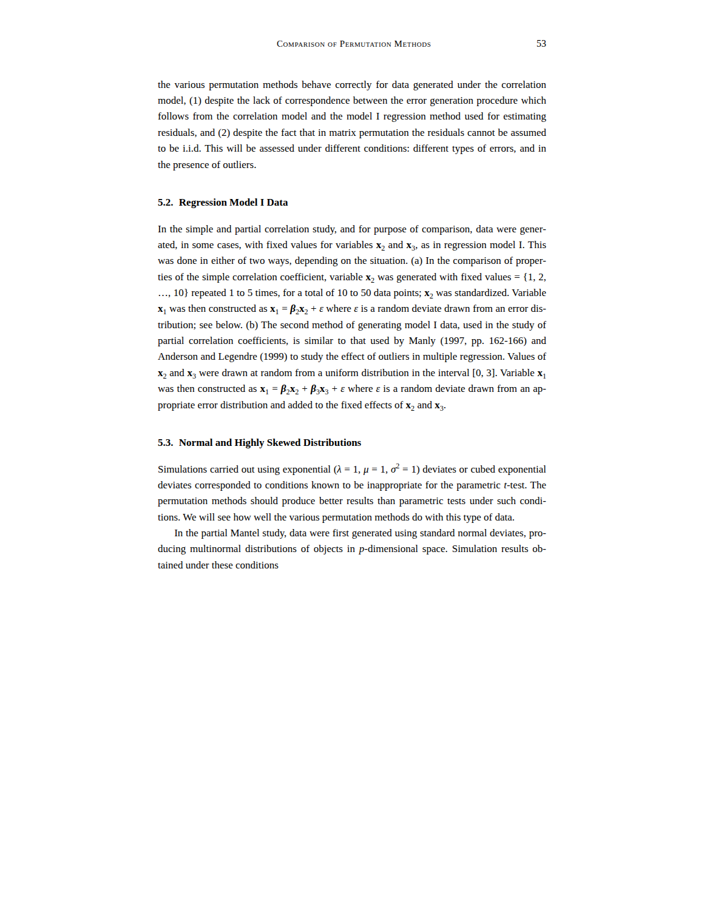Comparison of Permutation Methods 53
the various permutation methods behave correctly for data generated under the correlation model, (1) despite the lack of correspondence between the error generation procedure which follows from the correlation model and the model I regression method used for estimating residuals, and (2) despite the fact that in matrix permutation the residuals cannot be assumed to be i.i.d. This will be assessed under different conditions: different types of errors, and in the presence of outliers.
5.2. Regression Model I Data
In the simple and partial correlation study, and for purpose of comparison, data were generated, in some cases, with fixed values for variables x2 and x3, as in regression model I. This was done in either of two ways, depending on the situation. (a) In the comparison of properties of the simple correlation coefficient, variable x2 was generated with fixed values = {1, 2, …, 10} repeated 1 to 5 times, for a total of 10 to 50 data points; x2 was standardized. Variable x1 was then constructed as x1 = β2x2 + ε where ε is a random deviate drawn from an error distribution; see below. (b) The second method of generating model I data, used in the study of partial correlation coefficients, is similar to that used by Manly (1997, pp. 162-166) and Anderson and Legendre (1999) to study the effect of outliers in multiple regression. Values of x2 and x3 were drawn at random from a uniform distribution in the interval [0, 3]. Variable x1 was then constructed as x1 = β2x2 + β3x3 + ε where ε is a random deviate drawn from an appropriate error distribution and added to the fixed effects of x2 and x3.
5.3. Normal and Highly Skewed Distributions
Simulations carried out using exponential (λ = 1, μ = 1, σ2 = 1) deviates or cubed exponential deviates corresponded to conditions known to be inappropriate for the parametric t-test. The permutation methods should produce better results than parametric tests under such conditions. We will see how well the various permutation methods do with this type of data.
In the partial Mantel study, data were first generated using standard normal deviates, producing multinormal distributions of objects in p-dimensional space. Simulation results obtained under these conditions